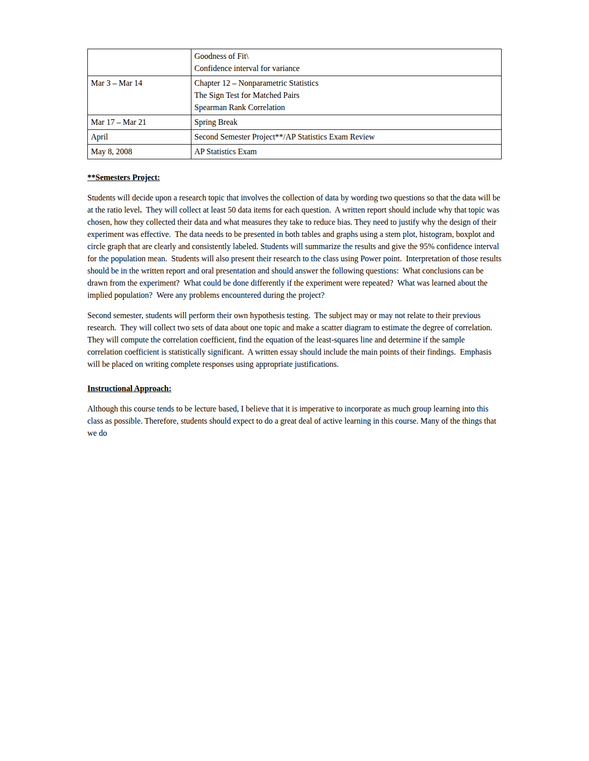| | Goodness of Fit\ Confidence interval for variance |
| Mar 3 – Mar 14 | Chapter 12 – Nonparametric Statistics The Sign Test for Matched Pairs Spearman Rank Correlation |
| Mar 17 – Mar 21 | Spring Break |
| April | Second Semester Project**/AP Statistics Exam Review |
| May 8, 2008 | AP Statistics Exam |
**Semesters Project:
Students will decide upon a research topic that involves the collection of data by wording two questions so that the data will be at the ratio level. They will collect at least 50 data items for each question. A written report should include why that topic was chosen, how they collected their data and what measures they take to reduce bias. They need to justify why the design of their experiment was effective. The data needs to be presented in both tables and graphs using a stem plot, histogram, boxplot and circle graph that are clearly and consistently labeled. Students will summarize the results and give the 95% confidence interval for the population mean. Students will also present their research to the class using Power point. Interpretation of those results should be in the written report and oral presentation and should answer the following questions: What conclusions can be drawn from the experiment? What could be done differently if the experiment were repeated? What was learned about the implied population? Were any problems encountered during the project?
Second semester, students will perform their own hypothesis testing. The subject may or may not relate to their previous research. They will collect two sets of data about one topic and make a scatter diagram to estimate the degree of correlation. They will compute the correlation coefficient, find the equation of the least-squares line and determine if the sample correlation coefficient is statistically significant. A written essay should include the main points of their findings. Emphasis will be placed on writing complete responses using appropriate justifications.
Instructional Approach:
Although this course tends to be lecture based, I believe that it is imperative to incorporate as much group learning into this class as possible. Therefore, students should expect to do a great deal of active learning in this course. Many of the things that we do